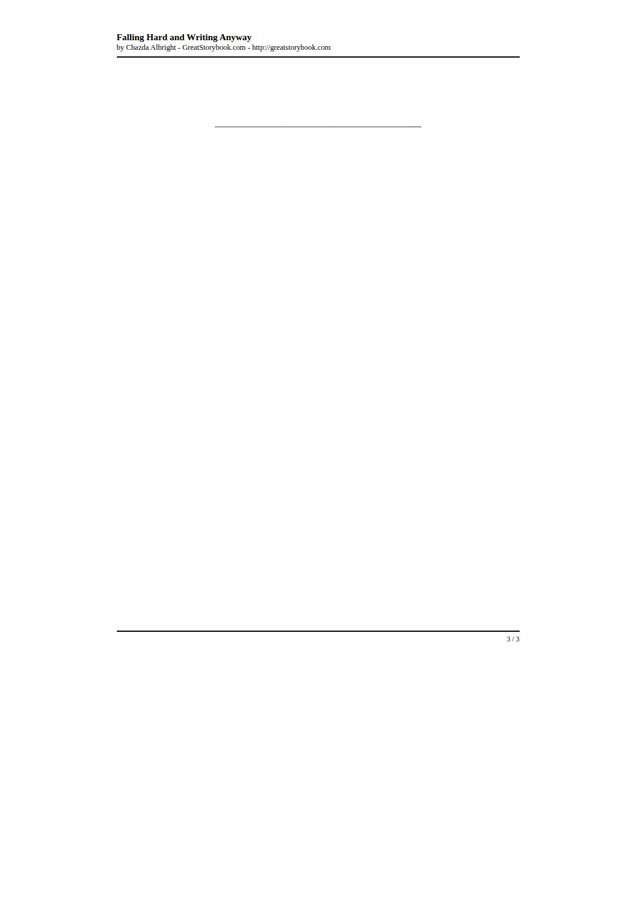Falling Hard and Writing Anyway
by Chazda Albright - GreatStorybook.com - http://greatstorybook.com
_______________________________________________
3 / 3